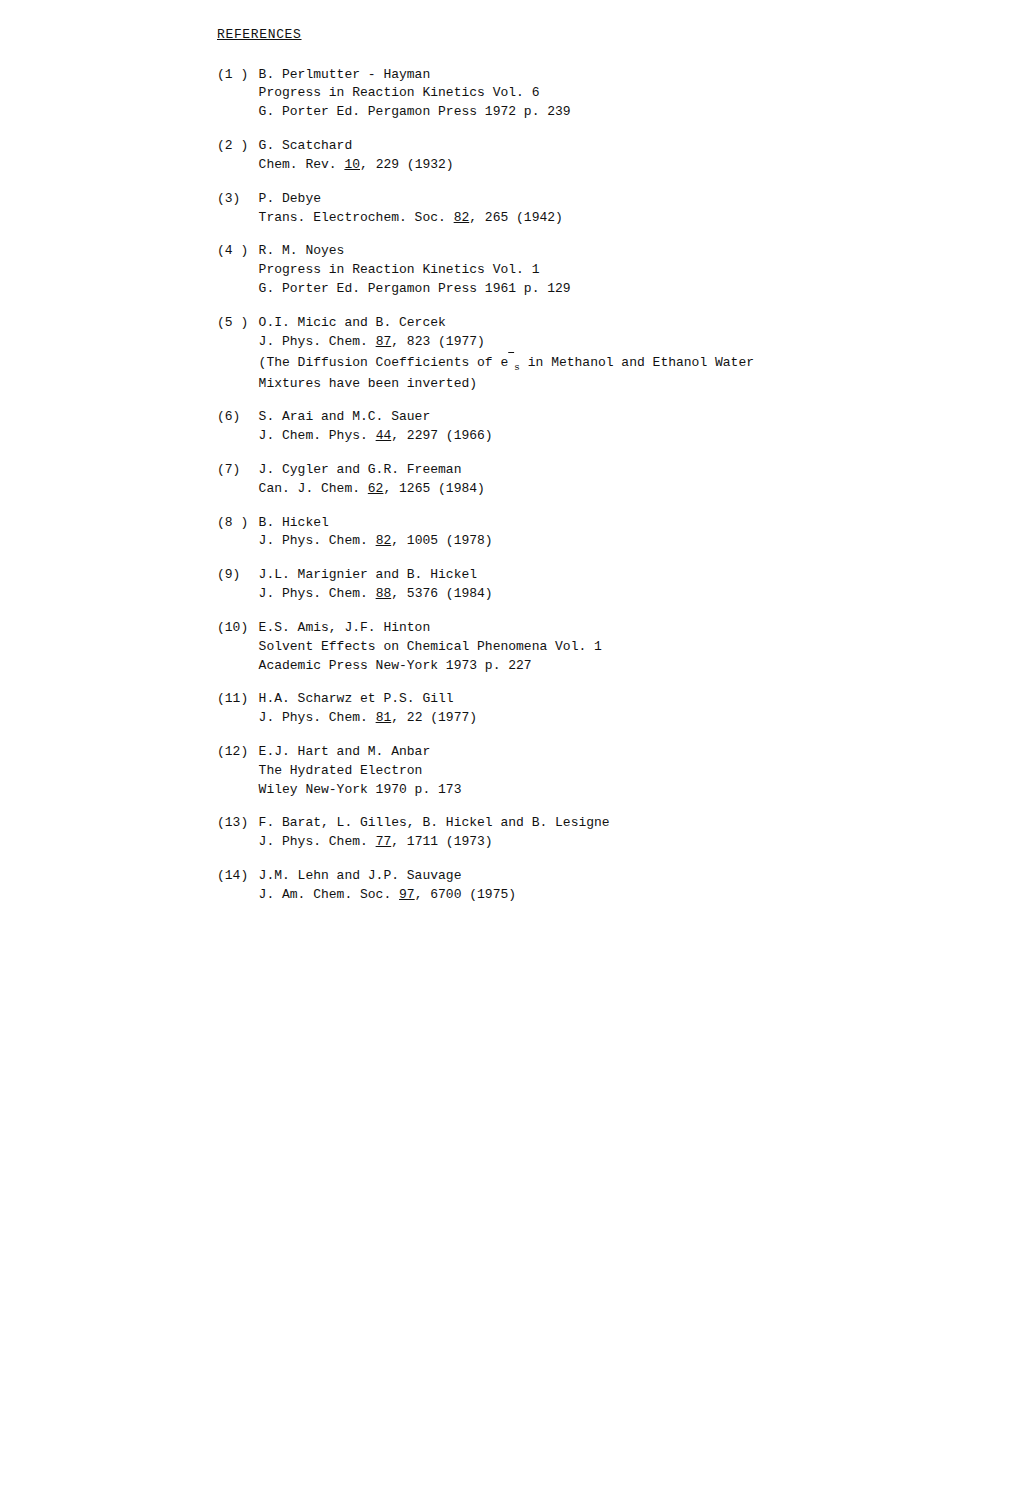REFERENCES
(1 ) B. Perlmutter - Hayman Progress in Reaction Kinetics Vol. 6 G. Porter Ed. Pergamon Press 1972 p. 239
(2 ) G. Scatchard Chem. Rev. 10, 229 (1932)
(3) P. Debye Trans. Electrochem. Soc. 82, 265 (1942)
(4 ) R. M. Noyes Progress in Reaction Kinetics Vol. 1 G. Porter Ed. Pergamon Press 1961 p. 129
(5 ) O.I. Micic and B. Cercek J. Phys. Chem. 87, 823 (1977) (The Diffusion Coefficients of e s in Methanol and Ethanol Water Mixtures have been inverted)
(6) S. Arai and M.C. Sauer J. Chem. Phys. 44, 2297 (1966)
(7) J. Cygler and G.R. Freeman Can. J. Chem. 62, 1265 (1984)
(8 ) B. Hickel J. Phys. Chem. 82, 1005 (1978)
(9) J.L. Marignier and B. Hickel J. Phys. Chem. 88, 5376 (1984)
(10) E.S. Amis, J.F. Hinton Solvent Effects on Chemical Phenomena Vol. 1 Academic Press New-York 1973 p. 227
(11) H.A. Scharwz et P.S. Gill J. Phys. Chem. 81, 22 (1977)
(12) E.J. Hart and M. Anbar The Hydrated Electron Wiley New-York 1970 p. 173
(13) F. Barat, L. Gilles, B. Hickel and B. Lesigne J. Phys. Chem. 77, 1711 (1973)
(14) J.M. Lehn and J.P. Sauvage J. Am. Chem. Soc. 97, 6700 (1975)